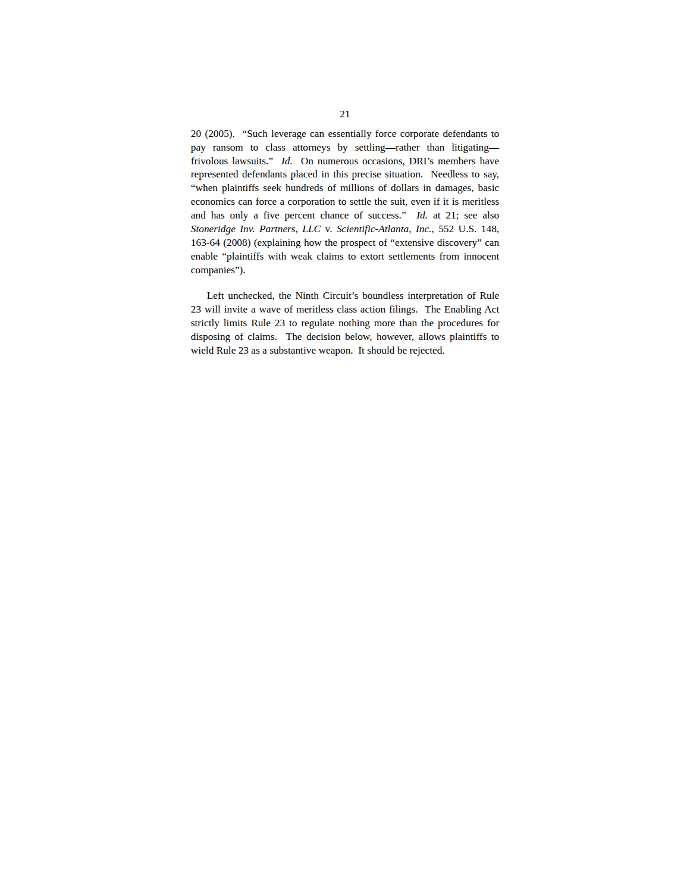21
20 (2005). “Such leverage can essentially force corporate defendants to pay ransom to class attorneys by settling—rather than litigating—frivolous lawsuits.” Id. On numerous occasions, DRI’s members have represented defendants placed in this precise situation. Needless to say, “when plaintiffs seek hundreds of millions of dollars in damages, basic economics can force a corporation to settle the suit, even if it is meritless and has only a five percent chance of success.” Id. at 21; see also Stoneridge Inv. Partners, LLC v. Scientific-Atlanta, Inc., 552 U.S. 148, 163-64 (2008) (explaining how the prospect of “extensive discovery” can enable “plaintiffs with weak claims to extort settlements from innocent companies”).
Left unchecked, the Ninth Circuit’s boundless interpretation of Rule 23 will invite a wave of meritless class action filings. The Enabling Act strictly limits Rule 23 to regulate nothing more than the procedures for disposing of claims. The decision below, however, allows plaintiffs to wield Rule 23 as a substantive weapon. It should be rejected.